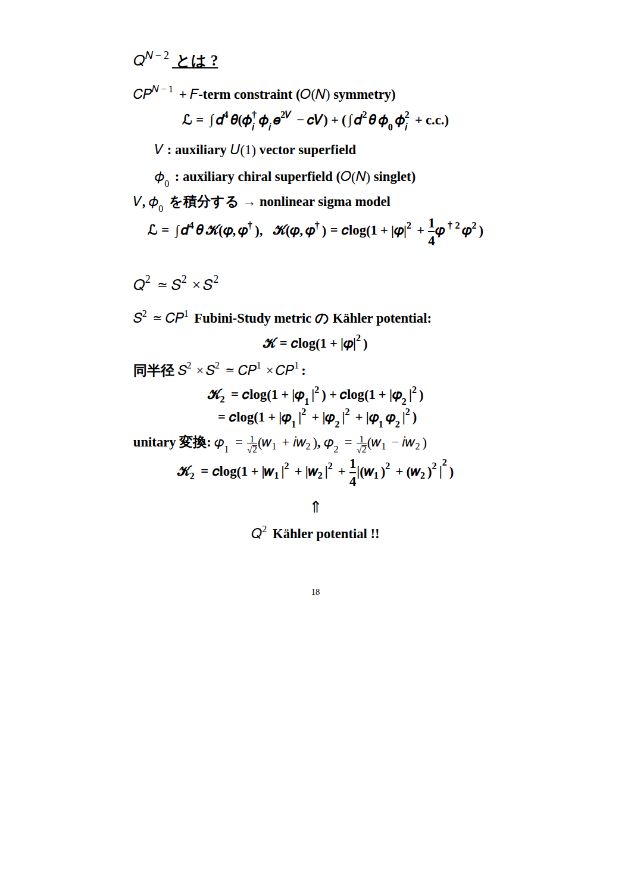QN−2 とは ?
CPN−1 + F-term constraint (O(N) symmetry)
ℒ= ∫d4θ (ϕi†ϕie2V−cV) + ( ∫d2θ ϕ0ϕi2 +c.c. )
V : auxiliary U(1) vector superfield
ϕ0 : auxiliary chiral superfield (O(N) singlet)
V, ϕ0 を積分する → nonlinear sigma model
ℒ= ∫d4θ 𝒦(φ,φ†) , 𝒦(φ,φ†) = clog ( 1+|φ|2 + 14 φ†2φ2 )
Q2≃S2×S2
S2≃CP1 Fubini-Study metric の Kähler potential:
𝒦=clog (1+|φ|2)
同半径 S2×S2≃CP1×CP1:
𝒦2= clog(1+|φ1|2) + clog(1+|φ2|2)
= clog ( 1+|φ1|2 +|φ2|2 +|φ1φ2|2 )
unitary 変換: φ1= 12 (w1+iw2) , φ2= 12 (w1−iw2)
𝒦2= clog ( 1 +|w1|2 +|w2|2 + 14 |(w1)2+(w2)2|2 )
⇑
Q2 Kähler potential !!
18